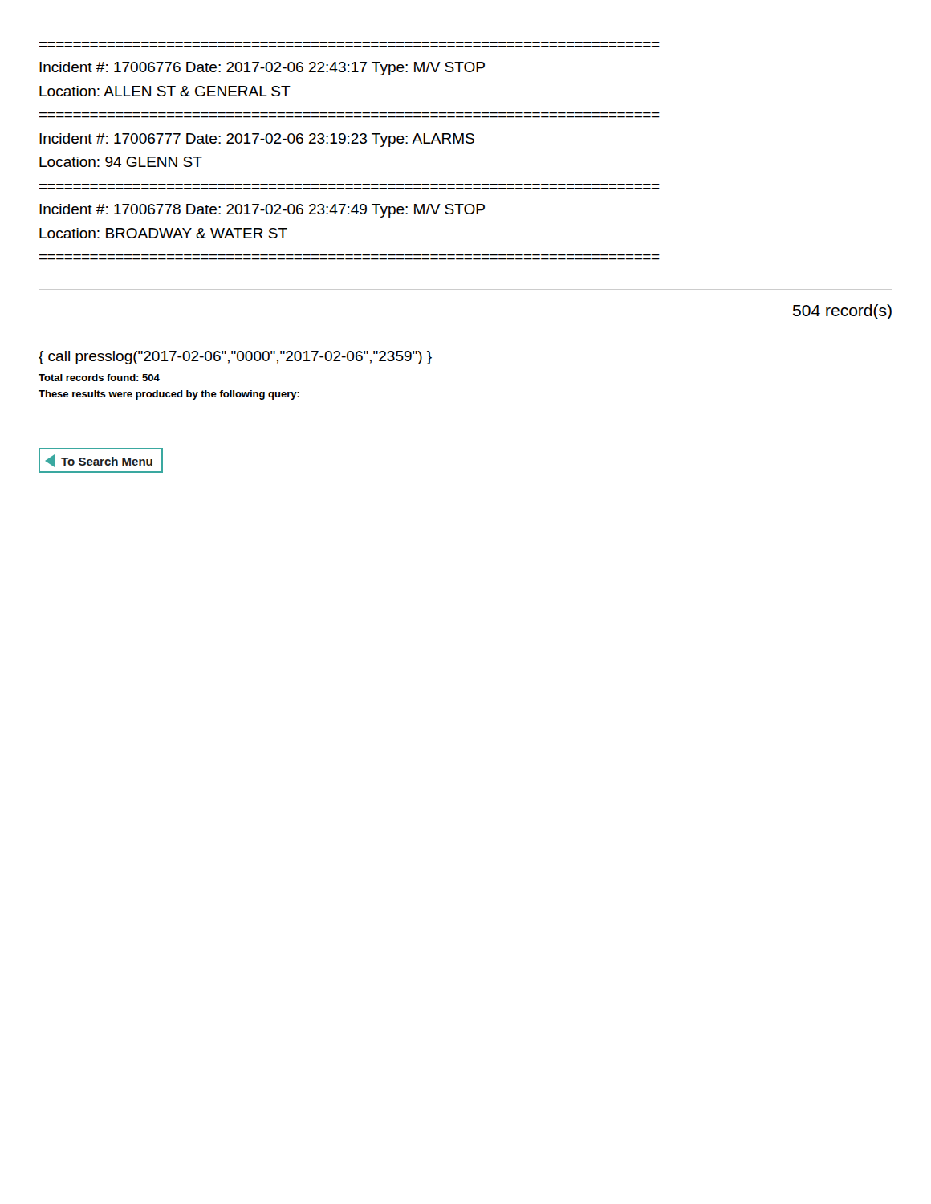=========================================================================
Incident #: 17006776 Date: 2017-02-06 22:43:17 Type: M/V STOP
Location: ALLEN ST & GENERAL ST
=========================================================================
Incident #: 17006777 Date: 2017-02-06 23:19:23 Type: ALARMS
Location: 94 GLENN ST
=========================================================================
Incident #: 17006778 Date: 2017-02-06 23:47:49 Type: M/V STOP
Location: BROADWAY & WATER ST
=========================================================================
504 record(s)
{ call presslog("2017-02-06","0000","2017-02-06","2359") }
Total records found: 504
These results were produced by the following query:
To Search Menu